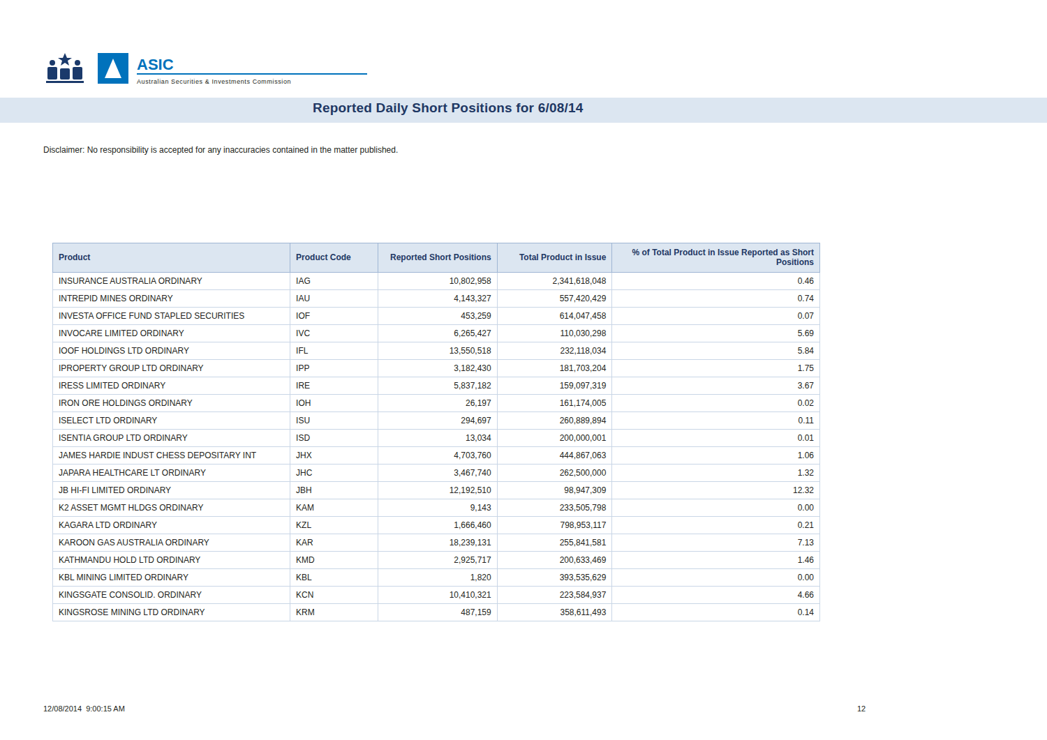ASIC Australian Securities & Investments Commission
Reported Daily Short Positions for 6/08/14
Disclaimer: No responsibility is accepted for any inaccuracies contained in the matter published.
| Product | Product Code | Reported Short Positions | Total Product in Issue | % of Total Product in Issue Reported as Short Positions |
| --- | --- | --- | --- | --- |
| INSURANCE AUSTRALIA ORDINARY | IAG | 10,802,958 | 2,341,618,048 | 0.46 |
| INTREPID MINES ORDINARY | IAU | 4,143,327 | 557,420,429 | 0.74 |
| INVESTA OFFICE FUND STAPLED SECURITIES | IOF | 453,259 | 614,047,458 | 0.07 |
| INVOCARE LIMITED ORDINARY | IVC | 6,265,427 | 110,030,298 | 5.69 |
| IOOF HOLDINGS LTD ORDINARY | IFL | 13,550,518 | 232,118,034 | 5.84 |
| IPROPERTY GROUP LTD ORDINARY | IPP | 3,182,430 | 181,703,204 | 1.75 |
| IRESS LIMITED ORDINARY | IRE | 5,837,182 | 159,097,319 | 3.67 |
| IRON ORE HOLDINGS ORDINARY | IOH | 26,197 | 161,174,005 | 0.02 |
| ISELECT LTD ORDINARY | ISU | 294,697 | 260,889,894 | 0.11 |
| ISENTIA GROUP LTD ORDINARY | ISD | 13,034 | 200,000,001 | 0.01 |
| JAMES HARDIE INDUST CHESS DEPOSITARY INT | JHX | 4,703,760 | 444,867,063 | 1.06 |
| JAPARA HEALTHCARE LT ORDINARY | JHC | 3,467,740 | 262,500,000 | 1.32 |
| JB HI-FI LIMITED ORDINARY | JBH | 12,192,510 | 98,947,309 | 12.32 |
| K2 ASSET MGMT HLDGS ORDINARY | KAM | 9,143 | 233,505,798 | 0.00 |
| KAGARA LTD ORDINARY | KZL | 1,666,460 | 798,953,117 | 0.21 |
| KAROON GAS AUSTRALIA ORDINARY | KAR | 18,239,131 | 255,841,581 | 7.13 |
| KATHMANDU HOLD LTD ORDINARY | KMD | 2,925,717 | 200,633,469 | 1.46 |
| KBL MINING LIMITED ORDINARY | KBL | 1,820 | 393,535,629 | 0.00 |
| KINGSGATE CONSOLID. ORDINARY | KCN | 10,410,321 | 223,584,937 | 4.66 |
| KINGSROSE MINING LTD ORDINARY | KRM | 487,159 | 358,611,493 | 0.14 |
12/08/2014 9:00:15 AM
12